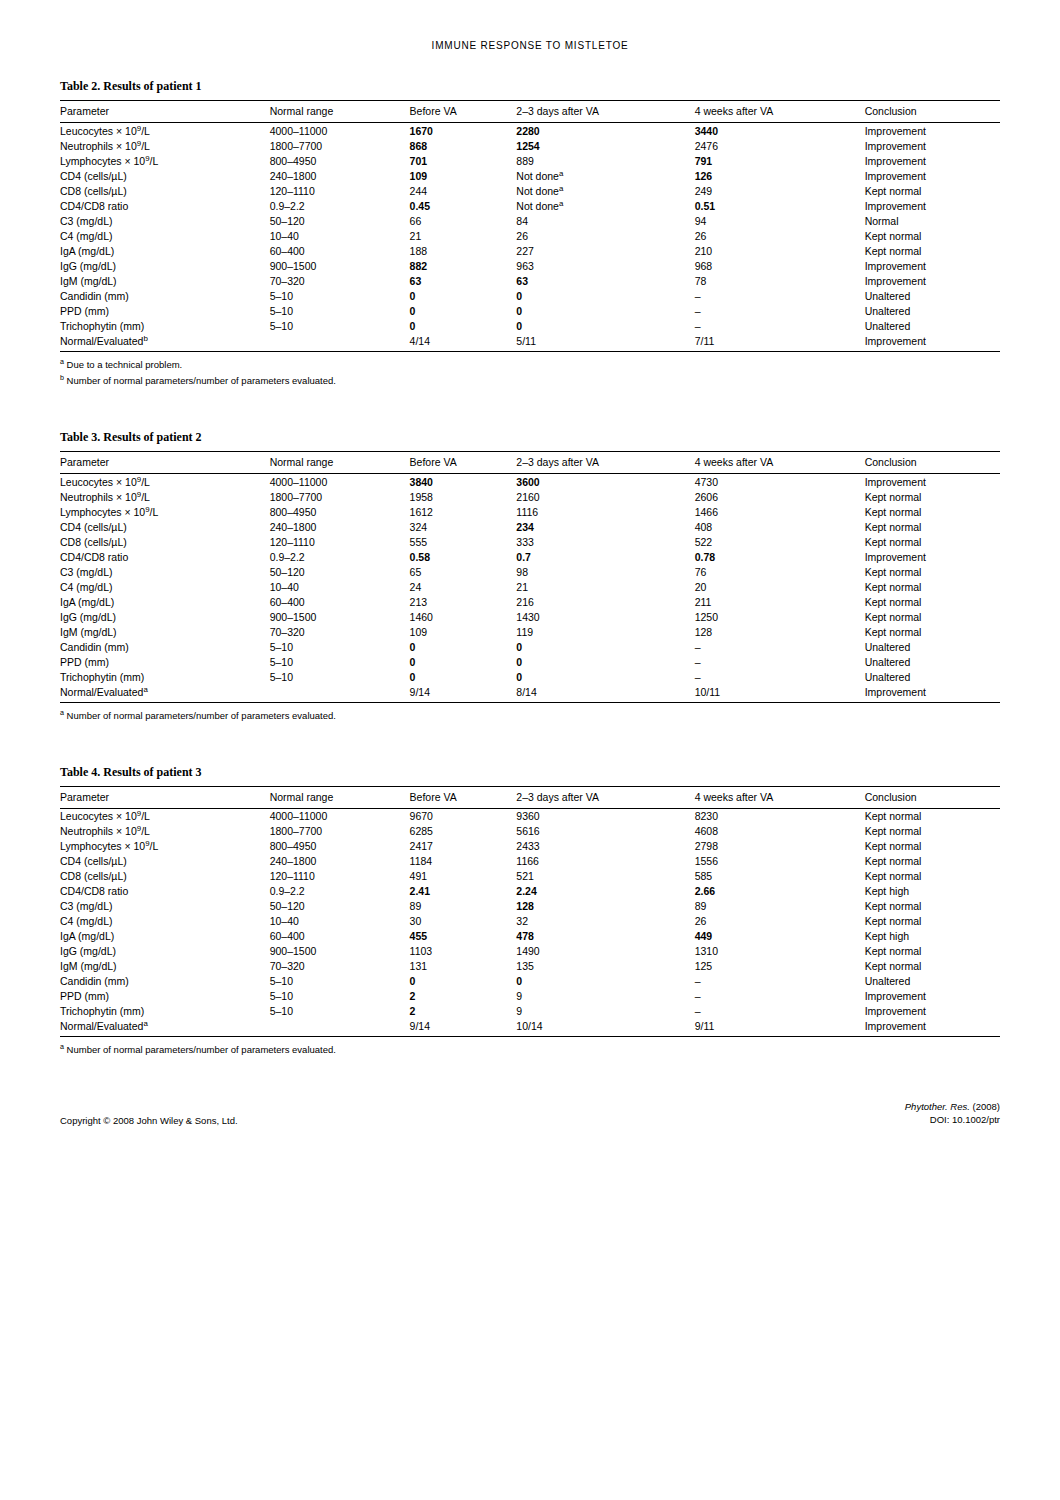IMMUNE RESPONSE TO MISTLETOE
Table 2. Results of patient 1
| Parameter | Normal range | Before VA | 2–3 days after VA | 4 weeks after VA | Conclusion |
| --- | --- | --- | --- | --- | --- |
| Leucocytes × 10 9 /L | 4000–11000 | 1670 | 2280 | 3440 | Improvement |
| Neutrophils × 10 9 /L | 1800–7700 | 868 | 1254 | 2476 | Improvement |
| Lymphocytes × 10 9 /L | 800–4950 | 701 | 889 | 791 | Improvement |
| CD4 (cells/µL) | 240–1800 | 109 | Not done a | 126 | Improvement |
| CD8 (cells/µL) | 120–1110 | 244 | Not done a | 249 | Kept normal |
| CD4/CD8 ratio | 0.9–2.2 | 0.45 | Not done a | 0.51 | Improvement |
| C3 (mg/dL) | 50–120 | 66 | 84 | 94 | Normal |
| C4 (mg/dL) | 10–40 | 21 | 26 | 26 | Kept normal |
| IgA (mg/dL) | 60–400 | 188 | 227 | 210 | Kept normal |
| IgG (mg/dL) | 900–1500 | 882 | 963 | 968 | Improvement |
| IgM (mg/dL) | 70–320 | 63 | 63 | 78 | Improvement |
| Candidin (mm) | 5–10 | 0 | 0 | – | Unaltered |
| PPD (mm) | 5–10 | 0 | 0 | – | Unaltered |
| Trichophytin (mm) | 5–10 | 0 | 0 | – | Unaltered |
| Normal/Evaluated b | | 4/14 | 5/11 | 7/11 | Improvement |
a Due to a technical problem.
b Number of normal parameters/number of parameters evaluated.
Table 3. Results of patient 2
| Parameter | Normal range | Before VA | 2–3 days after VA | 4 weeks after VA | Conclusion |
| --- | --- | --- | --- | --- | --- |
| Leucocytes × 10 9 /L | 4000–11000 | 3840 | 3600 | 4730 | Improvement |
| Neutrophils × 10 9 /L | 1800–7700 | 1958 | 2160 | 2606 | Kept normal |
| Lymphocytes × 10 9 /L | 800–4950 | 1612 | 1116 | 1466 | Kept normal |
| CD4 (cells/µL) | 240–1800 | 324 | 234 | 408 | Kept normal |
| CD8 (cells/µL) | 120–1110 | 555 | 333 | 522 | Kept normal |
| CD4/CD8 ratio | 0.9–2.2 | 0.58 | 0.7 | 0.78 | Improvement |
| C3 (mg/dL) | 50–120 | 65 | 98 | 76 | Kept normal |
| C4 (mg/dL) | 10–40 | 24 | 21 | 20 | Kept normal |
| IgA (mg/dL) | 60–400 | 213 | 216 | 211 | Kept normal |
| IgG (mg/dL) | 900–1500 | 1460 | 1430 | 1250 | Kept normal |
| IgM (mg/dL) | 70–320 | 109 | 119 | 128 | Kept normal |
| Candidin (mm) | 5–10 | 0 | 0 | – | Unaltered |
| PPD (mm) | 5–10 | 0 | 0 | – | Unaltered |
| Trichophytin (mm) | 5–10 | 0 | 0 | – | Unaltered |
| Normal/Evaluated a | | 9/14 | 8/14 | 10/11 | Improvement |
a Number of normal parameters/number of parameters evaluated.
Table 4. Results of patient 3
| Parameter | Normal range | Before VA | 2–3 days after VA | 4 weeks after VA | Conclusion |
| --- | --- | --- | --- | --- | --- |
| Leucocytes × 10 9 /L | 4000–11000 | 9670 | 9360 | 8230 | Kept normal |
| Neutrophils × 10 9 /L | 1800–7700 | 6285 | 5616 | 4608 | Kept normal |
| Lymphocytes × 10 9 /L | 800–4950 | 2417 | 2433 | 2798 | Kept normal |
| CD4 (cells/µL) | 240–1800 | 1184 | 1166 | 1556 | Kept normal |
| CD8 (cells/µL) | 120–1110 | 491 | 521 | 585 | Kept normal |
| CD4/CD8 ratio | 0.9–2.2 | 2.41 | 2.24 | 2.66 | Kept high |
| C3 (mg/dL) | 50–120 | 89 | 128 | 89 | Kept normal |
| C4 (mg/dL) | 10–40 | 30 | 32 | 26 | Kept normal |
| IgA (mg/dL) | 60–400 | 455 | 478 | 449 | Kept high |
| IgG (mg/dL) | 900–1500 | 1103 | 1490 | 1310 | Kept normal |
| IgM (mg/dL) | 70–320 | 131 | 135 | 125 | Kept normal |
| Candidin (mm) | 5–10 | 0 | 0 | – | Unaltered |
| PPD (mm) | 5–10 | 2 | 9 | – | Improvement |
| Trichophytin (mm) | 5–10 | 2 | 9 | – | Improvement |
| Normal/Evaluated a | | 9/14 | 10/14 | 9/11 | Improvement |
a Number of normal parameters/number of parameters evaluated.
Copyright © 2008 John Wiley & Sons, Ltd.
Phytother. Res. (2008)
DOI: 10.1002/ptr